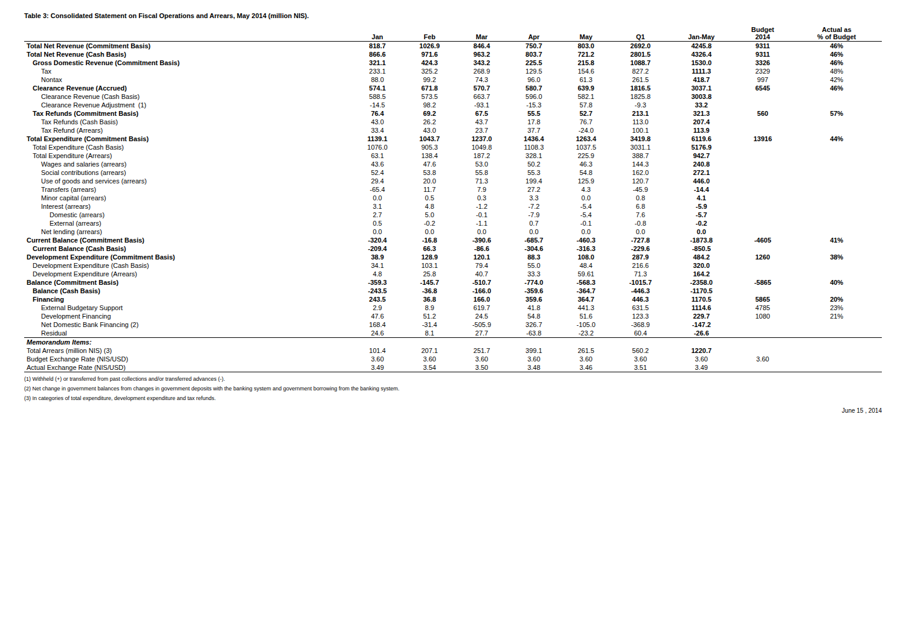Table 3: Consolidated Statement on Fiscal Operations and Arrears, May 2014 (million NIS).
| | Jan | Feb | Mar | Apr | May | Q1 | Jan-May | Budget 2014 | Actual as % of Budget |
| --- | --- | --- | --- | --- | --- | --- | --- | --- | --- |
| Total Net Revenue (Commitment Basis) | 818.7 | 1026.9 | 846.4 | 750.7 | 803.0 | 2692.0 | 4245.8 | 9311 | 46% |
| Total Net Revenue (Cash Basis) | 866.6 | 971.6 | 963.2 | 803.7 | 721.2 | 2801.5 | 4326.4 | 9311 | 46% |
| Gross Domestic Revenue (Commitment Basis) | 321.1 | 424.3 | 343.2 | 225.5 | 215.8 | 1088.7 | 1530.0 | 3326 | 46% |
| Tax | 233.1 | 325.2 | 268.9 | 129.5 | 154.6 | 827.2 | 1111.3 | 2329 | 48% |
| Nontax | 88.0 | 99.2 | 74.3 | 96.0 | 61.3 | 261.5 | 418.7 | 997 | 42% |
| Clearance Revenue (Accrued) | 574.1 | 671.8 | 570.7 | 580.7 | 639.9 | 1816.5 | 3037.1 | 6545 | 46% |
| Clearance Revenue (Cash Basis) | 588.5 | 573.5 | 663.7 | 596.0 | 582.1 | 1825.8 | 3003.8 | | |
| Clearance Revenue Adjustment (1) | -14.5 | 98.2 | -93.1 | -15.3 | 57.8 | -9.3 | 33.2 | | |
| Tax Refunds (Commitment Basis) | 76.4 | 69.2 | 67.5 | 55.5 | 52.7 | 213.1 | 321.3 | 560 | 57% |
| Tax Refunds (Cash Basis) | 43.0 | 26.2 | 43.7 | 17.8 | 76.7 | 113.0 | 207.4 | | |
| Tax Refund (Arrears) | 33.4 | 43.0 | 23.7 | 37.7 | -24.0 | 100.1 | 113.9 | | |
| Total Expenditure (Commitment Basis) | 1139.1 | 1043.7 | 1237.0 | 1436.4 | 1263.4 | 3419.8 | 6119.6 | 13916 | 44% |
| Total Expenditure (Cash Basis) | 1076.0 | 905.3 | 1049.8 | 1108.3 | 1037.5 | 3031.1 | 5176.9 | | |
| Total Expenditure (Arrears) | 63.1 | 138.4 | 187.2 | 328.1 | 225.9 | 388.7 | 942.7 | | |
| Wages and salaries (arrears) | 43.6 | 47.6 | 53.0 | 50.2 | 46.3 | 144.3 | 240.8 | | |
| Social contributions (arrears) | 52.4 | 53.8 | 55.8 | 55.3 | 54.8 | 162.0 | 272.1 | | |
| Use of goods and services (arrears) | 29.4 | 20.0 | 71.3 | 199.4 | 125.9 | 120.7 | 446.0 | | |
| Transfers (arrears) | -65.4 | 11.7 | 7.9 | 27.2 | 4.3 | -45.9 | -14.4 | | |
| Minor capital (arrears) | 0.0 | 0.5 | 0.3 | 3.3 | 0.0 | 0.8 | 4.1 | | |
| Interest (arrears) | 3.1 | 4.8 | -1.2 | -7.2 | -5.4 | 6.8 | -5.9 | | |
| Domestic (arrears) | 2.7 | 5.0 | -0.1 | -7.9 | -5.4 | 7.6 | -5.7 | | |
| External (arrears) | 0.5 | -0.2 | -1.1 | 0.7 | -0.1 | -0.8 | -0.2 | | |
| Net lending (arrears) | 0.0 | 0.0 | 0.0 | 0.0 | 0.0 | 0.0 | 0.0 | | |
| Current Balance (Commitment Basis) | -320.4 | -16.8 | -390.6 | -685.7 | -460.3 | -727.8 | -1873.8 | -4605 | 41% |
| Current Balance (Cash Basis) | -209.4 | 66.3 | -86.6 | -304.6 | -316.3 | -229.6 | -850.5 | | |
| Development Expenditure (Commitment Basis) | 38.9 | 128.9 | 120.1 | 88.3 | 108.0 | 287.9 | 484.2 | 1260 | 38% |
| Development Expenditure (Cash Basis) | 34.1 | 103.1 | 79.4 | 55.0 | 48.4 | 216.6 | 320.0 | | |
| Development Expenditure (Arrears) | 4.8 | 25.8 | 40.7 | 33.3 | 59.61 | 71.3 | 164.2 | | |
| Balance (Commitment Basis) | -359.3 | -145.7 | -510.7 | -774.0 | -568.3 | -1015.7 | -2358.0 | -5865 | 40% |
| Balance (Cash Basis) | -243.5 | -36.8 | -166.0 | -359.6 | -364.7 | -446.3 | -1170.5 | | |
| Financing | 243.5 | 36.8 | 166.0 | 359.6 | 364.7 | 446.3 | 1170.5 | 5865 | 20% |
| External Budgetary Support | 2.9 | 8.9 | 619.7 | 41.8 | 441.3 | 631.5 | 1114.6 | 4785 | 23% |
| Development Financing | 47.6 | 51.2 | 24.5 | 54.8 | 51.6 | 123.3 | 229.7 | 1080 | 21% |
| Net Domestic Bank Financing (2) | 168.4 | -31.4 | -505.9 | 326.7 | -105.0 | -368.9 | -147.2 | | |
| Residual | 24.6 | 8.1 | 27.7 | -63.8 | -23.2 | 60.4 | -26.6 | | |
| Memorandum Items: | | | | | | | | | |
| Total Arrears (million NIS) (3) | 101.4 | 207.1 | 251.7 | 399.1 | 261.5 | 560.2 | 1220.7 | | |
| Budget Exchange Rate (NIS/USD) | 3.60 | 3.60 | 3.60 | 3.60 | 3.60 | 3.60 | 3.60 | 3.60 | |
| Actual Exchange Rate (NIS/USD) | 3.49 | 3.54 | 3.50 | 3.48 | 3.46 | 3.51 | 3.49 | | |
(1) Withheld (+) or transferred from past collections and/or transferred advances (-).
(2) Net change in government balances from changes in government deposits with the banking system and government borrowing from the banking system.
(3) In categories of total expenditure, development expenditure and tax refunds.
June 15 , 2014